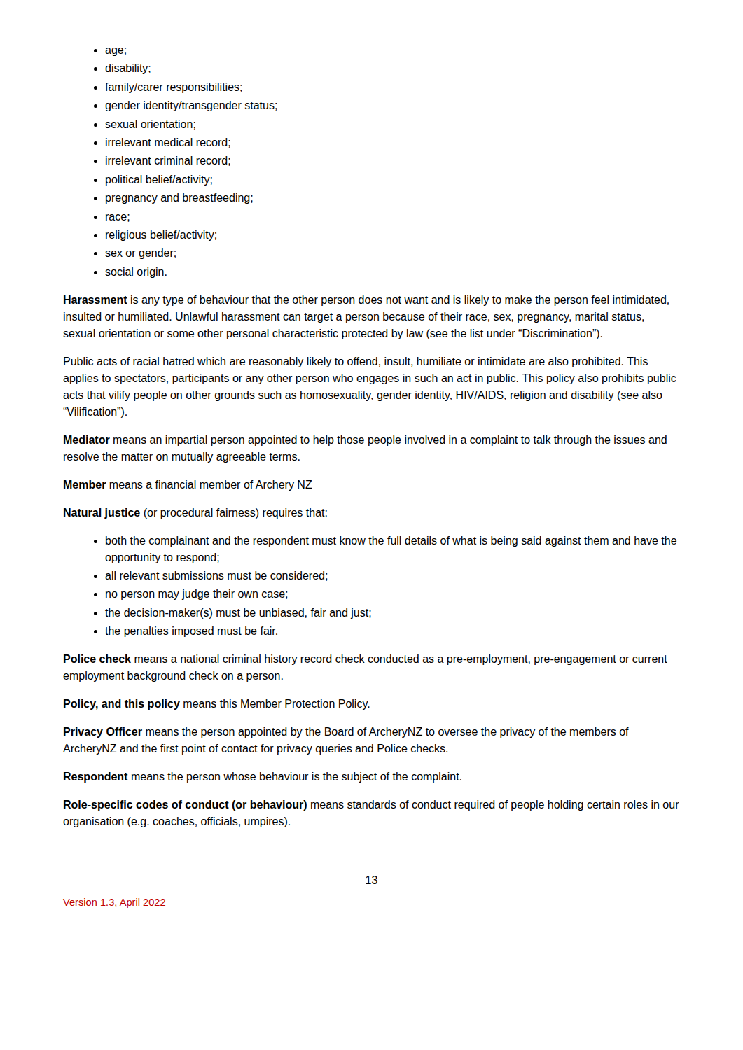age;
disability;
family/carer responsibilities;
gender identity/transgender status;
sexual orientation;
irrelevant medical record;
irrelevant criminal record;
political belief/activity;
pregnancy and breastfeeding;
race;
religious belief/activity;
sex or gender;
social origin.
Harassment is any type of behaviour that the other person does not want and is likely to make the person feel intimidated, insulted or humiliated. Unlawful harassment can target a person because of their race, sex, pregnancy, marital status, sexual orientation or some other personal characteristic protected by law (see the list under “Discrimination”).
Public acts of racial hatred which are reasonably likely to offend, insult, humiliate or intimidate are also prohibited. This applies to spectators, participants or any other person who engages in such an act in public. This policy also prohibits public acts that vilify people on other grounds such as homosexuality, gender identity, HIV/AIDS, religion and disability (see also “Vilification”).
Mediator means an impartial person appointed to help those people involved in a complaint to talk through the issues and resolve the matter on mutually agreeable terms.
Member means a financial member of Archery NZ
Natural justice (or procedural fairness) requires that:
both the complainant and the respondent must know the full details of what is being said against them and have the opportunity to respond;
all relevant submissions must be considered;
no person may judge their own case;
the decision-maker(s) must be unbiased, fair and just;
the penalties imposed must be fair.
Police check means a national criminal history record check conducted as a pre-employment, pre-engagement or current employment background check on a person.
Policy, and this policy means this Member Protection Policy.
Privacy Officer means the person appointed by the Board of ArcheryNZ to oversee the privacy of the members of ArcheryNZ and the first point of contact for privacy queries and Police checks.
Respondent means the person whose behaviour is the subject of the complaint.
Role-specific codes of conduct (or behaviour) means standards of conduct required of people holding certain roles in our organisation (e.g. coaches, officials, umpires).
13
Version 1.3, April 2022